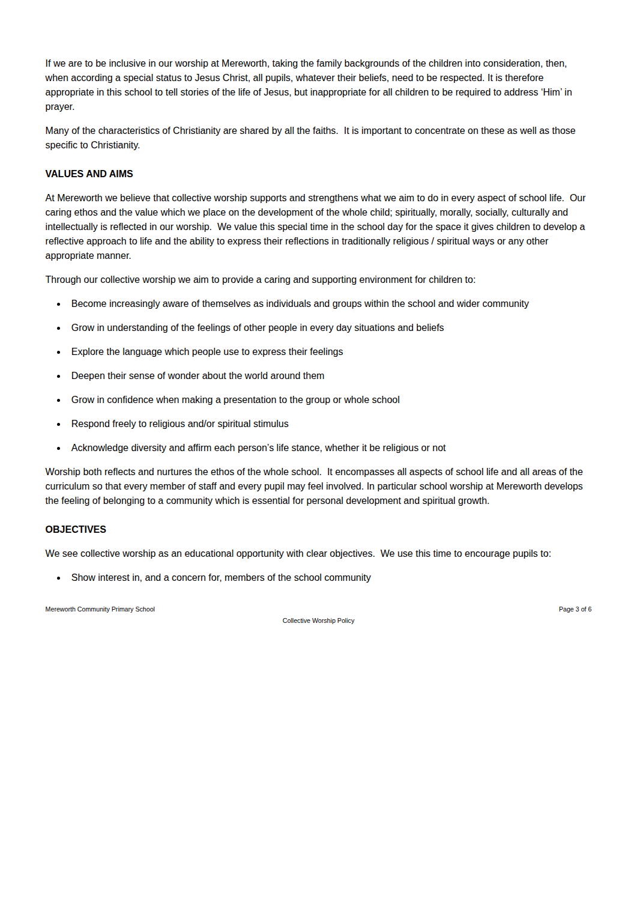If we are to be inclusive in our worship at Mereworth, taking the family backgrounds of the children into consideration, then, when according a special status to Jesus Christ, all pupils, whatever their beliefs, need to be respected. It is therefore appropriate in this school to tell stories of the life of Jesus, but inappropriate for all children to be required to address ‘Him’ in prayer.
Many of the characteristics of Christianity are shared by all the faiths. It is important to concentrate on these as well as those specific to Christianity.
Values and Aims
At Mereworth we believe that collective worship supports and strengthens what we aim to do in every aspect of school life. Our caring ethos and the value which we place on the development of the whole child; spiritually, morally, socially, culturally and intellectually is reflected in our worship. We value this special time in the school day for the space it gives children to develop a reflective approach to life and the ability to express their reflections in traditionally religious / spiritual ways or any other appropriate manner.
Through our collective worship we aim to provide a caring and supporting environment for children to:
Become increasingly aware of themselves as individuals and groups within the school and wider community
Grow in understanding of the feelings of other people in every day situations and beliefs
Explore the language which people use to express their feelings
Deepen their sense of wonder about the world around them
Grow in confidence when making a presentation to the group or whole school
Respond freely to religious and/or spiritual stimulus
Acknowledge diversity and affirm each person’s life stance, whether it be religious or not
Worship both reflects and nurtures the ethos of the whole school. It encompasses all aspects of school life and all areas of the curriculum so that every member of staff and every pupil may feel involved. In particular school worship at Mereworth develops the feeling of belonging to a community which is essential for personal development and spiritual growth.
Objectives
We see collective worship as an educational opportunity with clear objectives. We use this time to encourage pupils to:
Show interest in, and a concern for, members of the school community
Mereworth Community Primary School Page 3 of 6
Collective Worship Policy